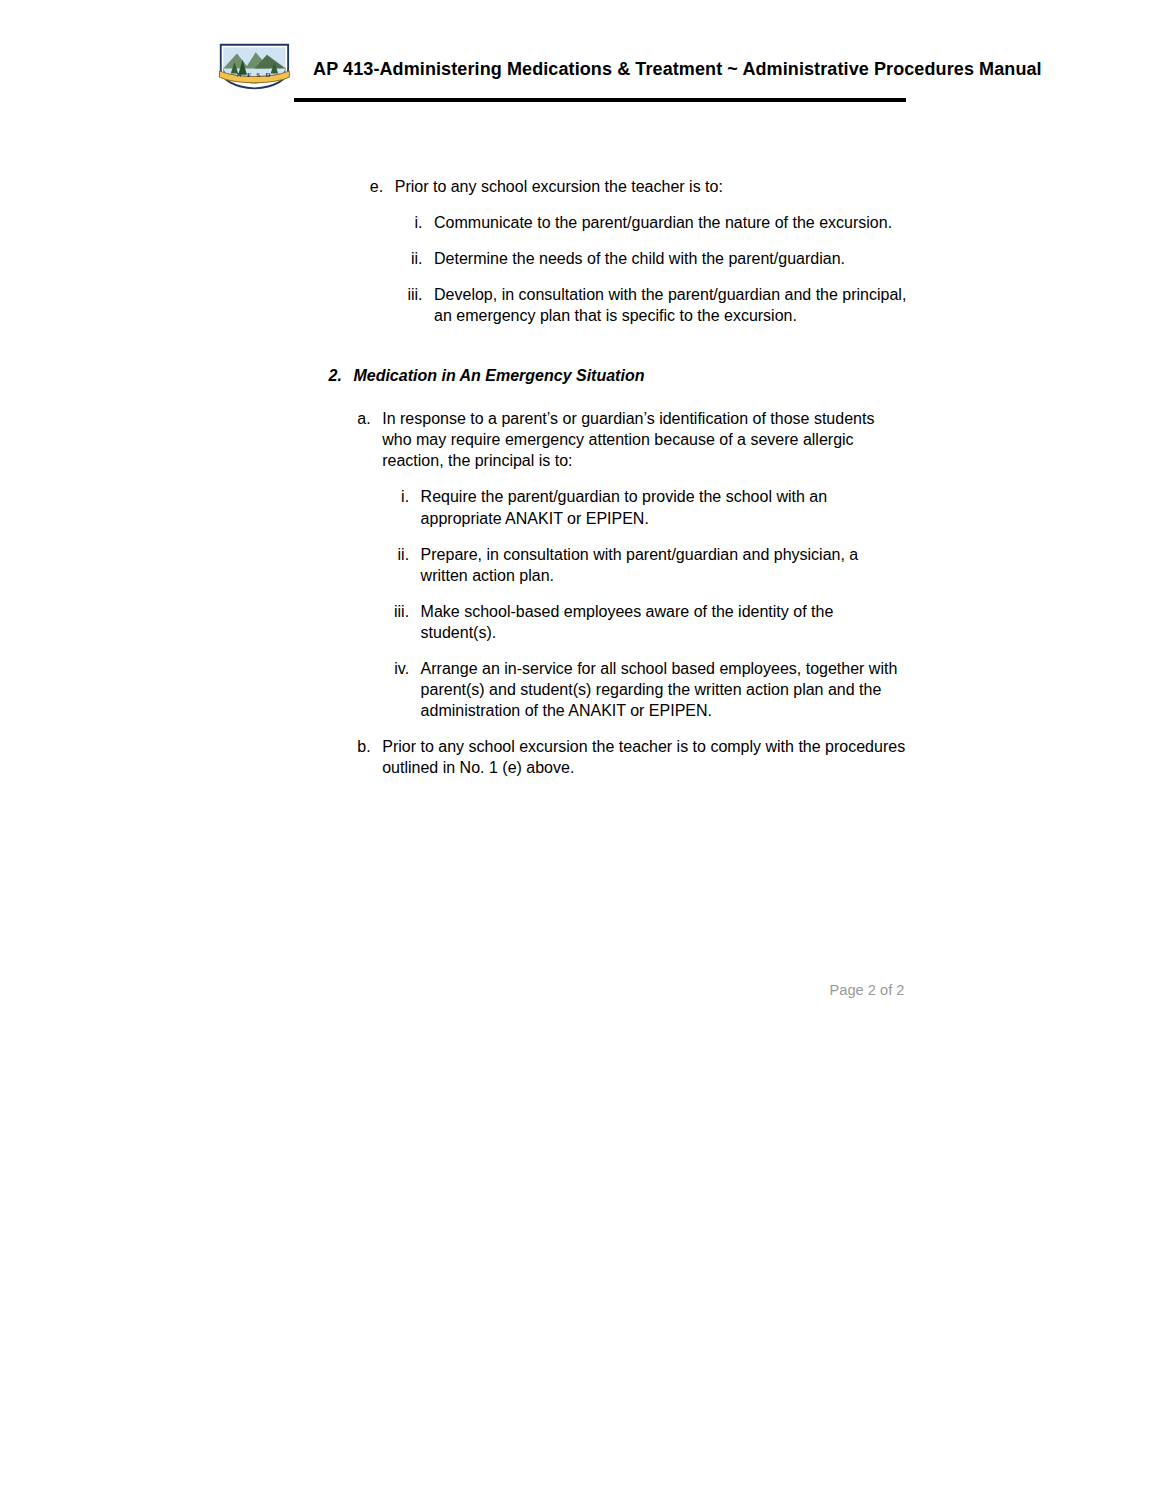District crest N F S D
AP 413-Administering Medications & Treatment ~ Administrative Procedures Manual
e. Prior to any school excursion the teacher is to:
i. Communicate to the parent/guardian the nature of the excursion.
ii. Determine the needs of the child with the parent/guardian.
iii. Develop, in consultation with the parent/guardian and the principal, an emergency plan that is specific to the excursion.
2. Medication in An Emergency Situation
a. In response to a parent’s or guardian’s identification of those students who may require emergency attention because of a severe allergic reaction, the principal is to:
i. Require the parent/guardian to provide the school with an appropriate ANAKIT or EPIPEN.
ii. Prepare, in consultation with parent/guardian and physician, a written action plan.
iii. Make school-based employees aware of the identity of the student(s).
iv. Arrange an in-service for all school based employees, together with parent(s) and student(s) regarding the written action plan and the administration of the ANAKIT or EPIPEN.
b. Prior to any school excursion the teacher is to comply with the procedures outlined in No. 1 (e) above.
Page 2 of 2